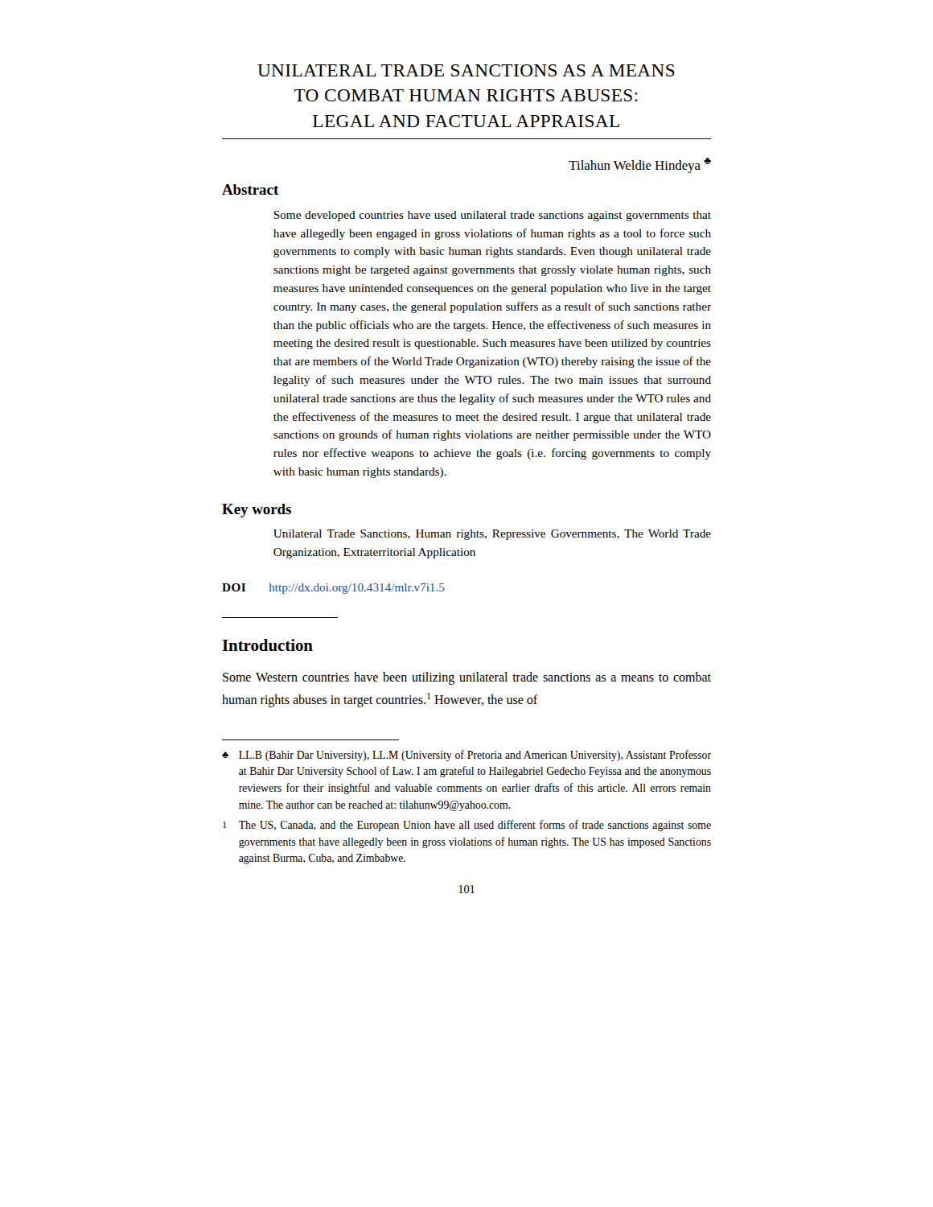Unilateral Trade Sanctions as a Means
to Combat Human Rights Abuses:
Legal and Factual Appraisal
Tilahun Weldie Hindeya ♣
Abstract
Some developed countries have used unilateral trade sanctions against governments that have allegedly been engaged in gross violations of human rights as a tool to force such governments to comply with basic human rights standards. Even though unilateral trade sanctions might be targeted against governments that grossly violate human rights, such measures have unintended consequences on the general population who live in the target country. In many cases, the general population suffers as a result of such sanctions rather than the public officials who are the targets. Hence, the effectiveness of such measures in meeting the desired result is questionable. Such measures have been utilized by countries that are members of the World Trade Organization (WTO) thereby raising the issue of the legality of such measures under the WTO rules. The two main issues that surround unilateral trade sanctions are thus the legality of such measures under the WTO rules and the effectiveness of the measures to meet the desired result. I argue that unilateral trade sanctions on grounds of human rights violations are neither permissible under the WTO rules nor effective weapons to achieve the goals (i.e. forcing governments to comply with basic human rights standards).
Key words
Unilateral Trade Sanctions, Human rights, Repressive Governments, The World Trade Organization, Extraterritorial Application
DOI http://dx.doi.org/10.4314/mlr.v7i1.5
Introduction
Some Western countries have been utilizing unilateral trade sanctions as a means to combat human rights abuses in target countries.1 However, the use of
♣
LL.B (Bahir Dar University), LL.M (University of Pretoria and American University), Assistant Professor at Bahir Dar University School of Law. I am grateful to Hailegabriel Gedecho Feyissa and the anonymous reviewers for their insightful and valuable comments on earlier drafts of this article. All errors remain mine. The author can be reached at: tilahunw99@yahoo.com.
1
The US, Canada, and the European Union have all used different forms of trade sanctions against some governments that have allegedly been in gross violations of human rights. The US has imposed Sanctions against Burma, Cuba, and Zimbabwe.
101